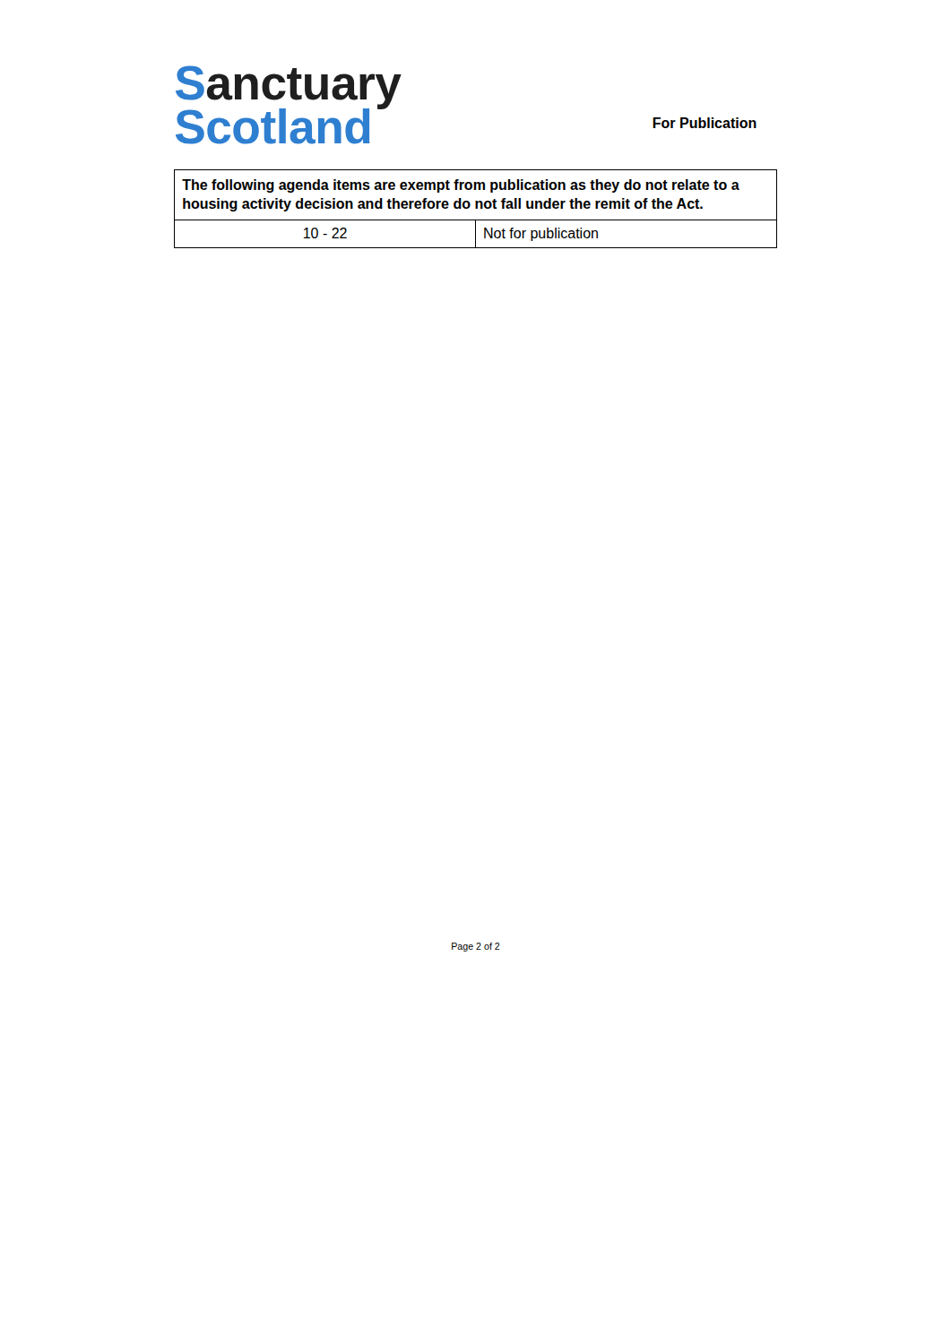Sanctuary
Scotland
For Publication
| The following agenda items are exempt from publication as they do not relate to a housing activity decision and therefore do not fall under the remit of the Act. |
| 10 - 22 | Not for publication |
Page 2 of 2